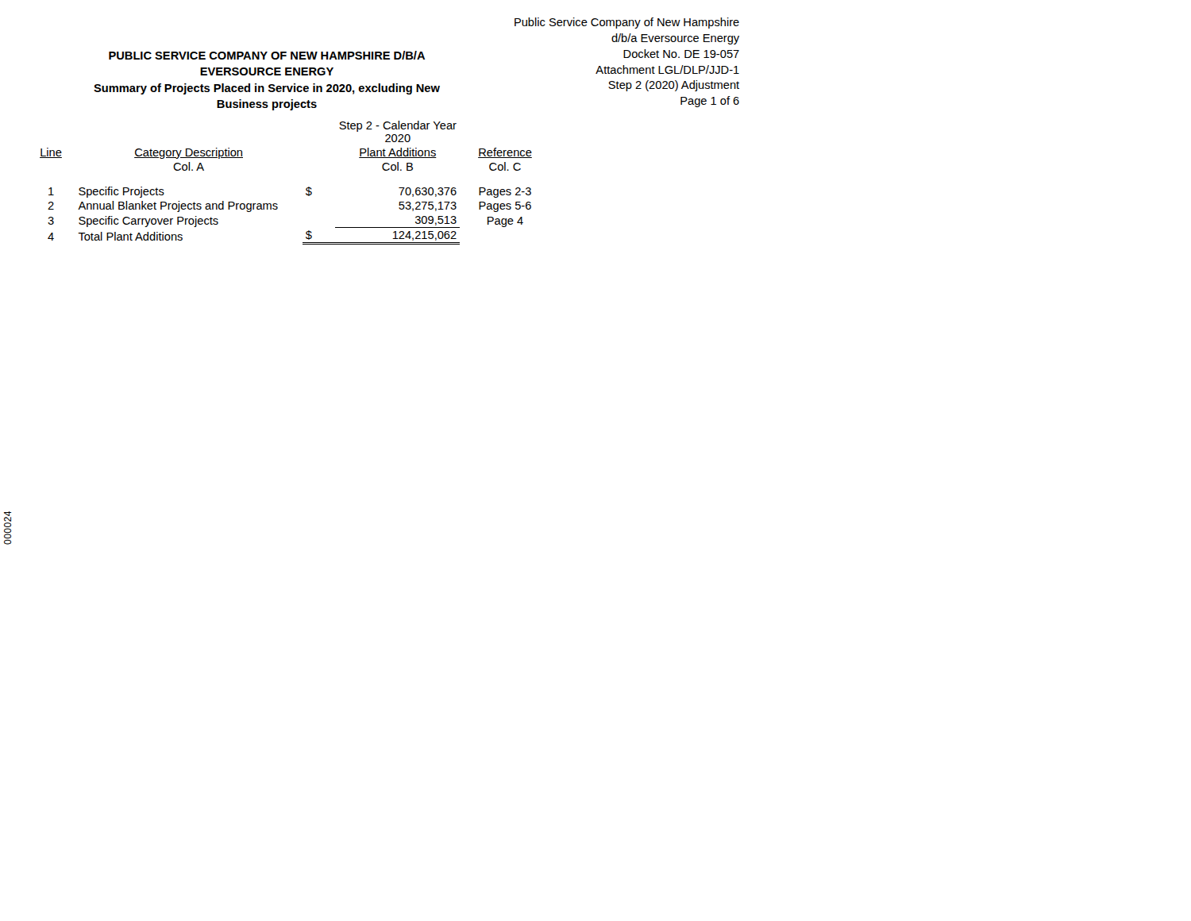Public Service Company of New Hampshire
d/b/a Eversource Energy
Docket No. DE 19-057
Attachment LGL/DLP/JJD-1
Step 2 (2020) Adjustment
Page 1 of 6
PUBLIC SERVICE COMPANY OF NEW HAMPSHIRE D/B/A EVERSOURCE ENERGY
Summary of Projects Placed in Service in 2020, excluding New Business projects
| | | | Step 2 - Calendar Year 2020 | |
| Line | Category Description | | Plant Additions | Reference |
| | Col. A | | Col. B | Col. C |
| 1 | Specific Projects | $ | 70,630,376 | Pages 2-3 |
| 2 | Annual Blanket Projects and Programs | | 53,275,173 | Pages 5-6 |
| 3 | Specific Carryover Projects | | 309,513 | Page 4 |
| 4 | Total Plant Additions | $ | 124,215,062 | |
000024